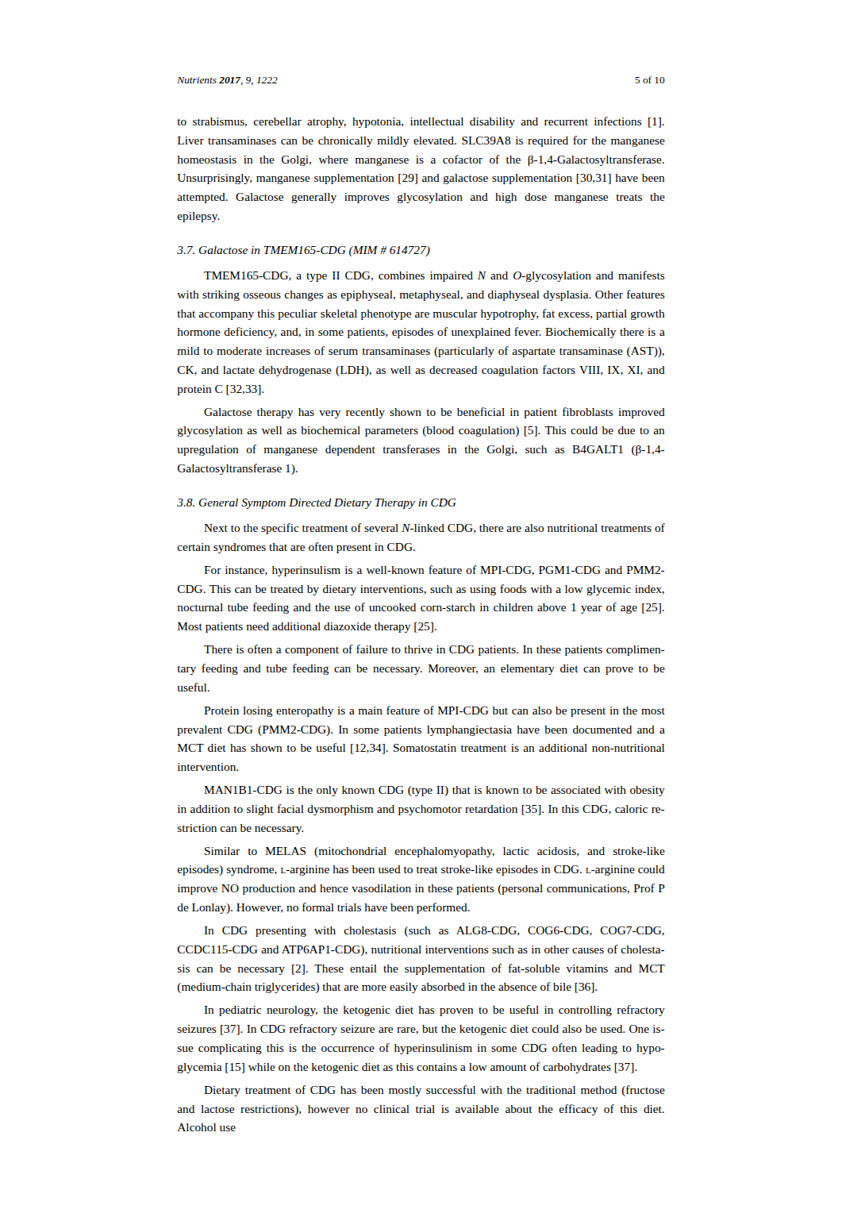Nutrients 2017, 9, 1222 5 of 10
to strabismus, cerebellar atrophy, hypotonia, intellectual disability and recurrent infections [1]. Liver transaminases can be chronically mildly elevated. SLC39A8 is required for the manganese homeostasis in the Golgi, where manganese is a cofactor of the β-1,4-Galactosyltransferase. Unsurprisingly, manganese supplementation [29] and galactose supplementation [30,31] have been attempted. Galactose generally improves glycosylation and high dose manganese treats the epilepsy.
3.7. Galactose in TMEM165-CDG (MIM # 614727)
TMEM165-CDG, a type II CDG, combines impaired N and O-glycosylation and manifests with striking osseous changes as epiphyseal, metaphyseal, and diaphyseal dysplasia. Other features that accompany this peculiar skeletal phenotype are muscular hypotrophy, fat excess, partial growth hormone deficiency, and, in some patients, episodes of unexplained fever. Biochemically there is a mild to moderate increases of serum transaminases (particularly of aspartate transaminase (AST)), CK, and lactate dehydrogenase (LDH), as well as decreased coagulation factors VIII, IX, XI, and protein C [32,33].
Galactose therapy has very recently shown to be beneficial in patient fibroblasts improved glycosylation as well as biochemical parameters (blood coagulation) [5]. This could be due to an upregulation of manganese dependent transferases in the Golgi, such as B4GALT1 (β-1,4-Galactosyltransferase 1).
3.8. General Symptom Directed Dietary Therapy in CDG
Next to the specific treatment of several N-linked CDG, there are also nutritional treatments of certain syndromes that are often present in CDG.
For instance, hyperinsulism is a well-known feature of MPI-CDG, PGM1-CDG and PMM2-CDG. This can be treated by dietary interventions, such as using foods with a low glycemic index, nocturnal tube feeding and the use of uncooked corn-starch in children above 1 year of age [25]. Most patients need additional diazoxide therapy [25].
There is often a component of failure to thrive in CDG patients. In these patients complimentary feeding and tube feeding can be necessary. Moreover, an elementary diet can prove to be useful.
Protein losing enteropathy is a main feature of MPI-CDG but can also be present in the most prevalent CDG (PMM2-CDG). In some patients lymphangiectasia have been documented and a MCT diet has shown to be useful [12,34]. Somatostatin treatment is an additional non-nutritional intervention.
MAN1B1-CDG is the only known CDG (type II) that is known to be associated with obesity in addition to slight facial dysmorphism and psychomotor retardation [35]. In this CDG, caloric restriction can be necessary.
Similar to MELAS (mitochondrial encephalomyopathy, lactic acidosis, and stroke-like episodes) syndrome, l-arginine has been used to treat stroke-like episodes in CDG. l-arginine could improve NO production and hence vasodilation in these patients (personal communications, Prof P de Lonlay). However, no formal trials have been performed.
In CDG presenting with cholestasis (such as ALG8-CDG, COG6-CDG, COG7-CDG, CCDC115-CDG and ATP6AP1-CDG), nutritional interventions such as in other causes of cholestasis can be necessary [2]. These entail the supplementation of fat-soluble vitamins and MCT (medium-chain triglycerides) that are more easily absorbed in the absence of bile [36].
In pediatric neurology, the ketogenic diet has proven to be useful in controlling refractory seizures [37]. In CDG refractory seizure are rare, but the ketogenic diet could also be used. One issue complicating this is the occurrence of hyperinsulinism in some CDG often leading to hypoglycemia [15] while on the ketogenic diet as this contains a low amount of carbohydrates [37].
Dietary treatment of CDG has been mostly successful with the traditional method (fructose and lactose restrictions), however no clinical trial is available about the efficacy of this diet. Alcohol use